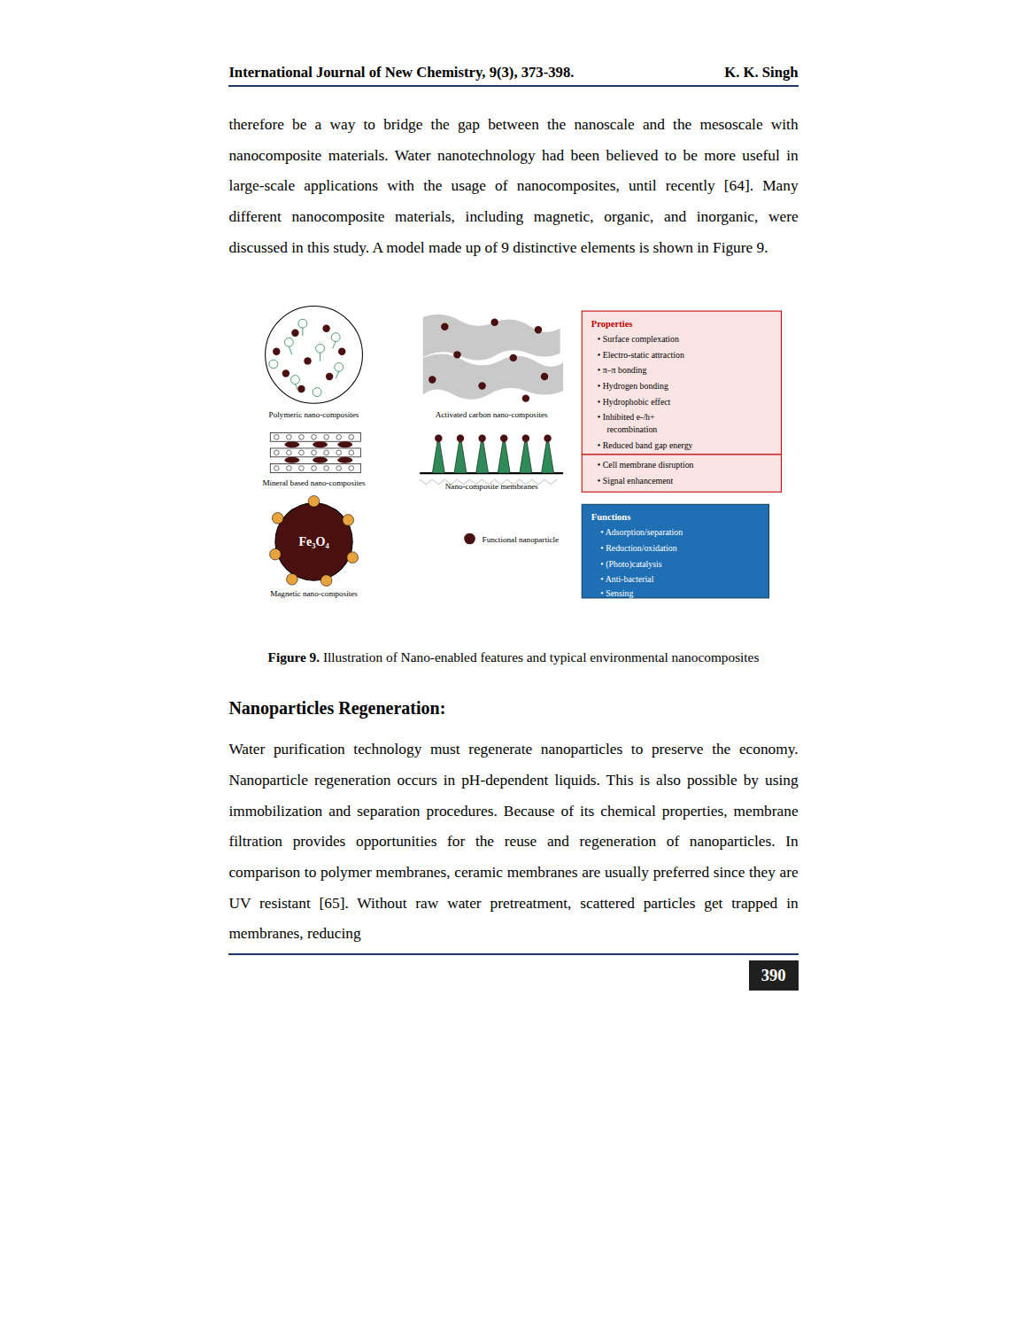International Journal of New Chemistry, 9(3), 373-398. K. K. Singh
therefore be a way to bridge the gap between the nanoscale and the mesoscale with nanocomposite materials. Water nanotechnology had been believed to be more useful in large-scale applications with the usage of nanocomposites, until recently [64]. Many different nanocomposite materials, including magnetic, organic, and inorganic, were discussed in this study. A model made up of 9 distinctive elements is shown in Figure 9.
Polymeric nano-composites Mineral based nano-composites Fe₃O₄ Magnetic nano-composites Activated carbon nano-composites Nano-composite membranes Functional nanoparticle Properties • Surface complexation • Electro-static attraction • π–π bonding • Hydrogen bonding • Hydrophobic effect • Inhibited e-/h+ recombination • Reduced band gap energy • Cell membrane disruption • Signal enhancement Functions • Adsorption/separation • Reduction/oxidation • (Photo)catalysis • Anti-bacterial • Sensing
Figure 9. Illustration of Nano-enabled features and typical environmental nanocomposites
Nanoparticles Regeneration:
Water purification technology must regenerate nanoparticles to preserve the economy. Nanoparticle regeneration occurs in pH-dependent liquids. This is also possible by using immobilization and separation procedures. Because of its chemical properties, membrane filtration provides opportunities for the reuse and regeneration of nanoparticles. In comparison to polymer membranes, ceramic membranes are usually preferred since they are UV resistant [65]. Without raw water pretreatment, scattered particles get trapped in membranes, reducing
390